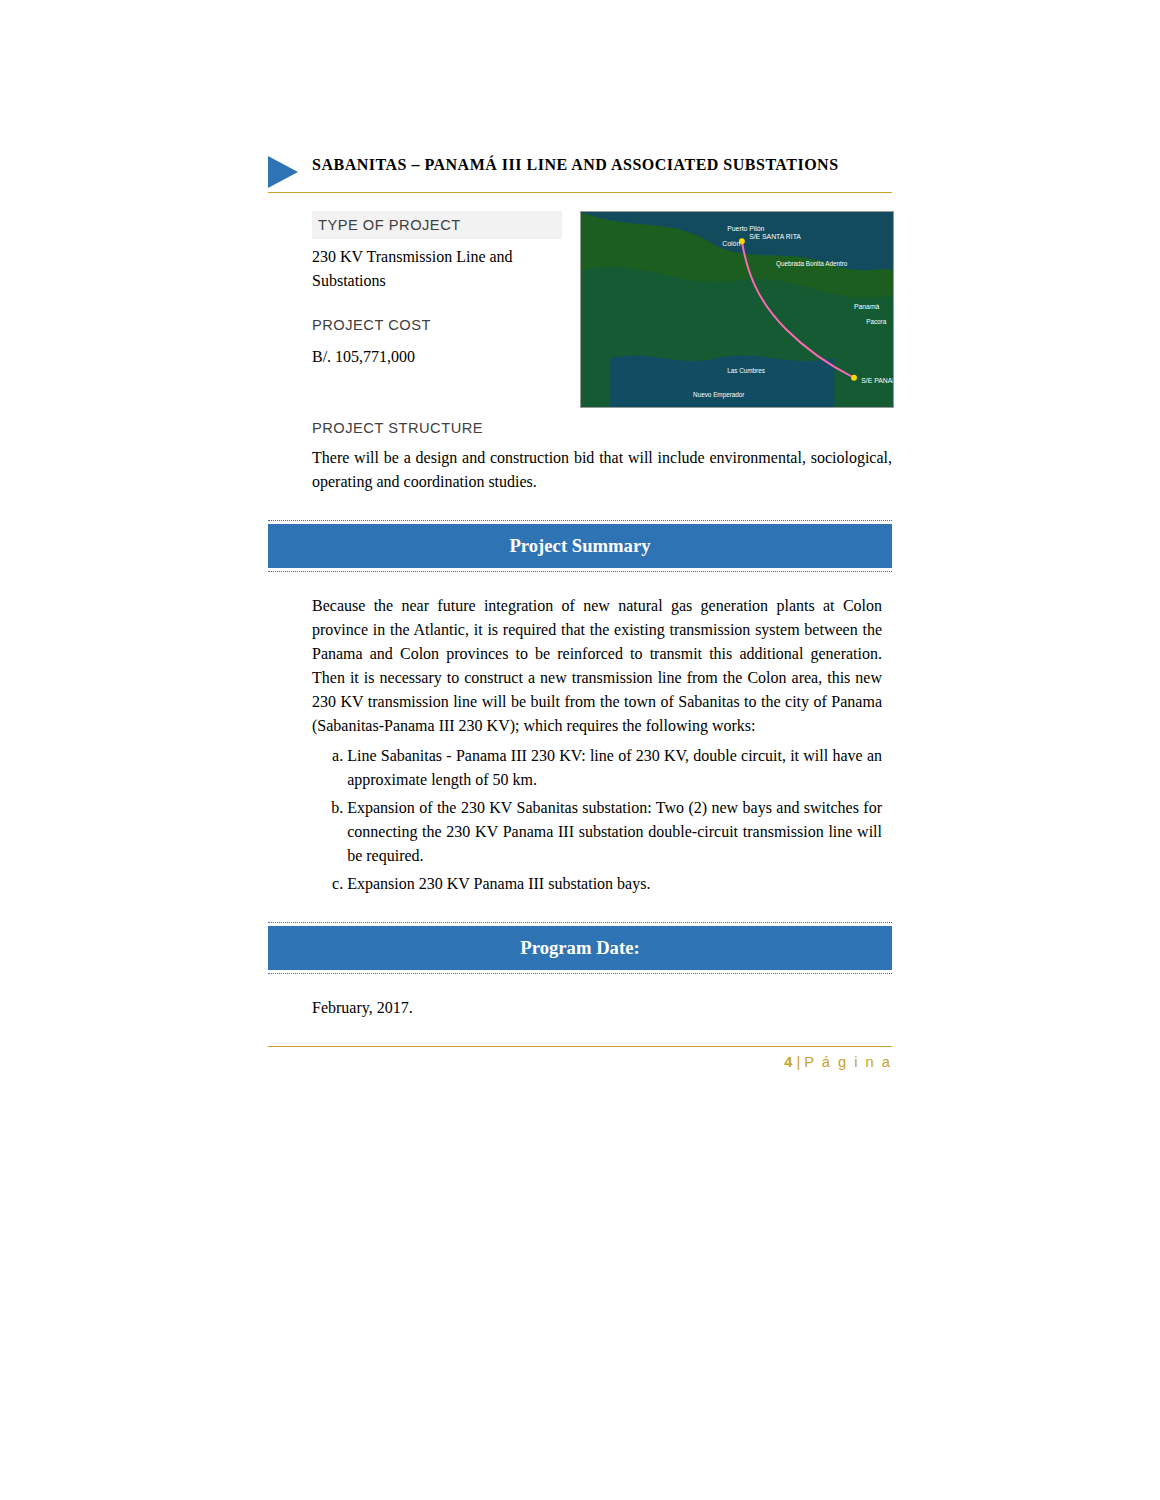Sabanitas – Panamá III Line and Associated Substations
TYPE OF PROJECT
230 KV Transmission Line and Substations
PROJECT COST
B/. 105,771,000
PROJECT STRUCTURE
There will be a design and construction bid that will include environmental, sociological, operating and coordination studies.
Project Summary
Because the near future integration of new natural gas generation plants at Colon province in the Atlantic, it is required that the existing transmission system between the Panama and Colon provinces to be reinforced to transmit this additional generation. Then it is necessary to construct a new transmission line from the Colon area, this new 230 KV transmission line will be built from the town of Sabanitas to the city of Panama (Sabanitas-Panama III 230 KV); which requires the following works:
Line Sabanitas - Panama III 230 KV: line of 230 KV, double circuit, it will have an approximate length of 50 km.
Expansion of the 230 KV Sabanitas substation: Two (2) new bays and switches for connecting the 230 KV Panama III substation double-circuit transmission line will be required.
Expansion 230 KV Panama III substation bays.
Program Date:
February, 2017.
4 | P á g i n a